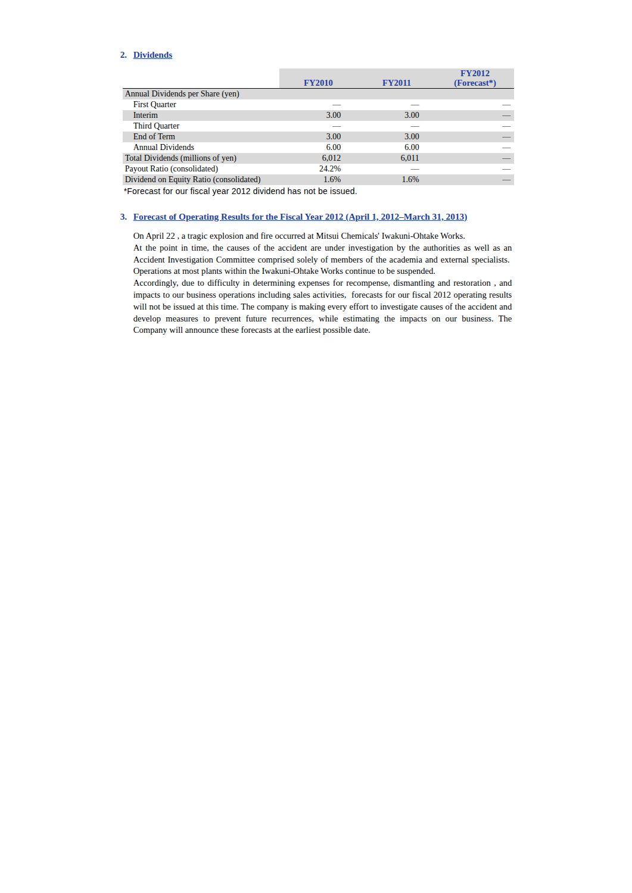2. Dividends
| | FY2010 | FY2011 | FY2012 (Forecast*) |
| --- | --- | --- | --- |
| Annual Dividends per Share (yen) | | | |
| First Quarter | — | — | — |
| Interim | 3.00 | 3.00 | — |
| Third Quarter | — | — | — |
| End of Term | 3.00 | 3.00 | — |
| Annual Dividends | 6.00 | 6.00 | — |
| Total Dividends (millions of yen) | 6,012 | 6,011 | — |
| Payout Ratio (consolidated) | 24.2% | — | — |
| Dividend on Equity Ratio (consolidated) | 1.6% | 1.6% | — |
*Forecast for our fiscal year 2012 dividend has not be issued.
3. Forecast of Operating Results for the Fiscal Year 2012 (April 1, 2012–March 31, 2013)
On April 22 , a tragic explosion and fire occurred at Mitsui Chemicals' Iwakuni-Ohtake Works.
At the point in time, the causes of the accident are under investigation by the authorities as well as an Accident Investigation Committee comprised solely of members of the academia and external specialists. Operations at most plants within the Iwakuni-Ohtake Works continue to be suspended.
Accordingly, due to difficulty in determining expenses for recompense, dismantling and restoration , and impacts to our business operations including sales activities, forecasts for our fiscal 2012 operating results will not be issued at this time. The company is making every effort to investigate causes of the accident and develop measures to prevent future recurrences, while estimating the impacts on our business. The Company will announce these forecasts at the earliest possible date.